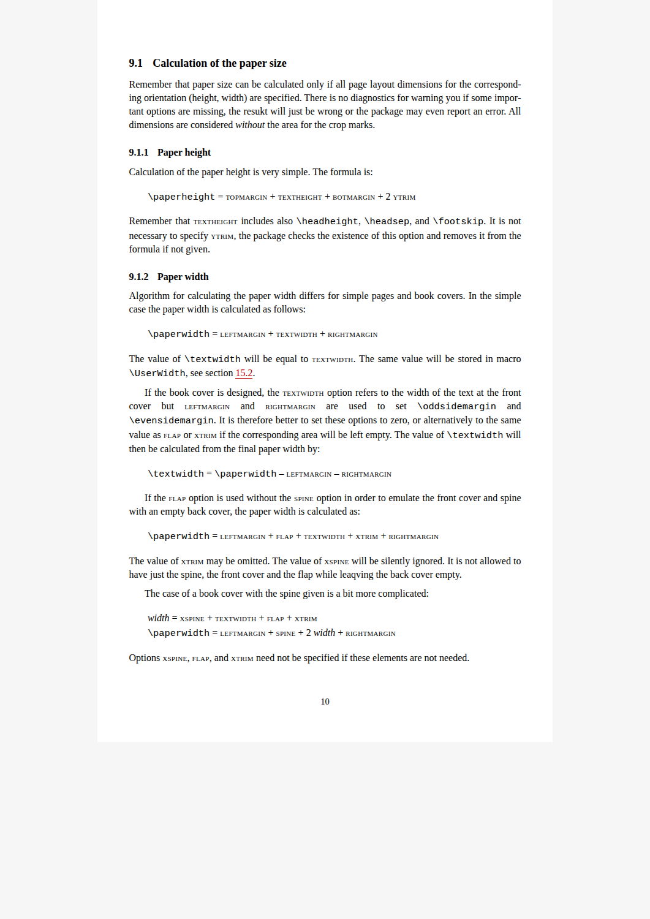9.1 Calculation of the paper size
Remember that paper size can be calculated only if all page layout dimensions for the corresponding orientation (height, width) are specified. There is no diagnostics for warning you if some important options are missing, the resukt will just be wrong or the package may even report an error. All dimensions are considered without the area for the crop marks.
9.1.1 Paper height
Calculation of the paper height is very simple. The formula is:
\paperheight = topmargin + textheight + botmargin + 2 ytrim
Remember that textheight includes also \headheight, \headsep, and \footskip. It is not necessary to specify ytrim, the package checks the existence of this option and removes it from the formula if not given.
9.1.2 Paper width
Algorithm for calculating the paper width differs for simple pages and book covers. In the simple case the paper width is calculated as follows:
\paperwidth = leftmargin + textwidth + rightmargin
The value of \textwidth will be equal to textwidth. The same value will be stored in macro \UserWidth, see section 15.2.
If the book cover is designed, the textwidth option refers to the width of the text at the front cover but leftmargin and rightmargin are used to set \oddsidemargin and \evensidemargin. It is therefore better to set these options to zero, or alternatively to the same value as flap or xtrim if the corresponding area will be left empty. The value of \textwidth will then be calculated from the final paper width by:
\textwidth = \paperwidth – leftmargin – rightmargin
If the flap option is used without the spine option in order to emulate the front cover and spine with an empty back cover, the paper width is calculated as:
\paperwidth = leftmargin + flap + textwidth + xtrim + rightmargin
The value of xtrim may be omitted. The value of xspine will be silently ignored. It is not allowed to have just the spine, the front cover and the flap while leaqving the back cover empty.
The case of a book cover with the spine given is a bit more complicated:
width = xspine + textwidth + flap + xtrim
\paperwidth = leftmargin + spine + 2 width + rightmargin
Options xspine, flap, and xtrim need not be specified if these elements are not needed.
10